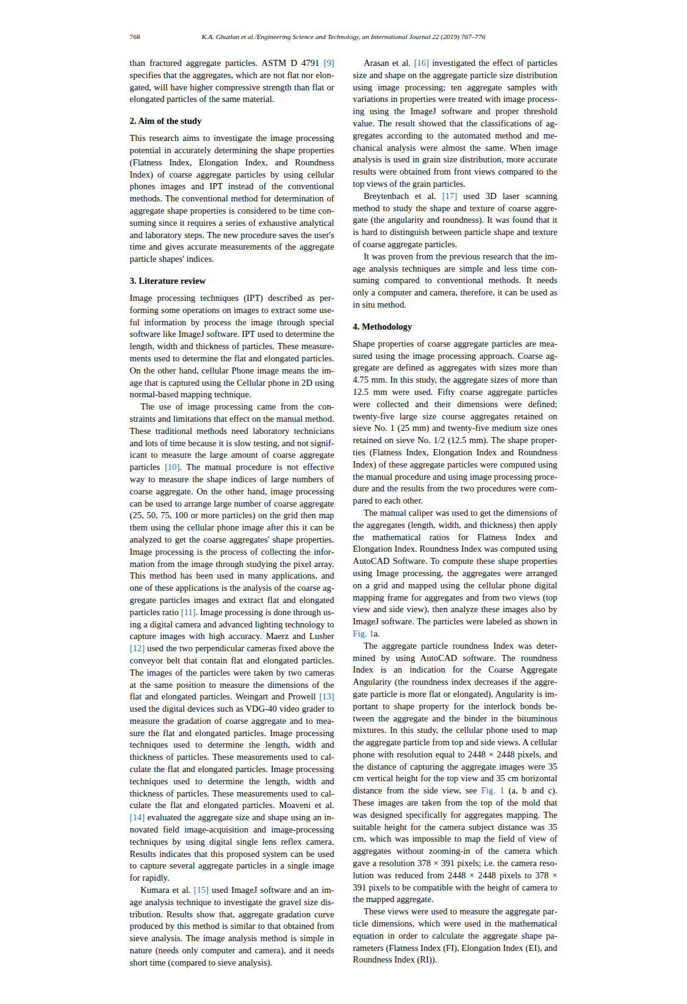768 K.A. Ghuzlan et al./Engineering Science and Technology, an International Journal 22 (2019) 767–776
than fractured aggregate particles. ASTM D 4791 [9] specifies that the aggregates, which are not flat nor elongated, will have higher compressive strength than flat or elongated particles of the same material.
2. Aim of the study
This research aims to investigate the image processing potential in accurately determining the shape properties (Flatness Index, Elongation Index, and Roundness Index) of coarse aggregate particles by using cellular phones images and IPT instead of the conventional methods. The conventional method for determination of aggregate shape properties is considered to be time consuming since it requires a series of exhaustive analytical and laboratory steps. The new procedure saves the user's time and gives accurate measurements of the aggregate particle shapes' indices.
3. Literature review
Image processing techniques (IPT) described as performing some operations on images to extract some useful information by process the image through special software like ImageJ software. IPT used to determine the length, width and thickness of particles. These measurements used to determine the flat and elongated particles. On the other hand, cellular Phone image means the image that is captured using the Cellular phone in 2D using normal-based mapping technique.
The use of image processing came from the constraints and limitations that effect on the manual method. These traditional methods need laboratory technicians and lots of time because it is slow testing, and not significant to measure the large amount of coarse aggregate particles [10]. The manual procedure is not effective way to measure the shape indices of large numbers of coarse aggregate. On the other hand, image processing can be used to arrange large number of coarse aggregate (25, 50, 75, 100 or more particles) on the grid then map them using the cellular phone image after this it can be analyzed to get the coarse aggregates' shape properties. Image processing is the process of collecting the information from the image through studying the pixel array. This method has been used in many applications, and one of these applications is the analysis of the coarse aggregate particles images and extract flat and elongated particles ratio [11]. Image processing is done through using a digital camera and advanced lighting technology to capture images with high accuracy. Maerz and Lusher [12] used the two perpendicular cameras fixed above the conveyor belt that contain flat and elongated particles. The images of the particles were taken by two cameras at the same position to measure the dimensions of the flat and elongated particles. Weingart and Prowell [13] used the digital devices such as VDG-40 video grader to measure the gradation of coarse aggregate and to measure the flat and elongated particles. Image processing techniques used to determine the length, width and thickness of particles. These measurements used to calculate the flat and elongated particles. Image processing techniques used to determine the length, width and thickness of particles. These measurements used to calculate the flat and elongated particles. Moaveni et al. [14] evaluated the aggregate size and shape using an innovated field image-acquisition and image-processing techniques by using digital single lens reflex camera. Results indicates that this proposed system can be used to capture several aggregate particles in a single image for rapidly.
Kumara et al. [15] used ImageJ software and an image analysis technique to investigate the gravel size distribution. Results show that, aggregate gradation curve produced by this method is similar to that obtained from sieve analysis. The image analysis method is simple in nature (needs only computer and camera), and it needs short time (compared to sieve analysis).
Arasan et al. [16] investigated the effect of particles size and shape on the aggregate particle size distribution using image processing; ten aggregate samples with variations in properties were treated with image processing using the ImageJ software and proper threshold value. The result showed that the classifications of aggregates according to the automated method and mechanical analysis were almost the same. When image analysis is used in grain size distribution, more accurate results were obtained from front views compared to the top views of the grain particles.
Breytenbach et al. [17] used 3D laser scanning method to study the shape and texture of coarse aggregate (the angularity and roundness). It was found that it is hard to distinguish between particle shape and texture of coarse aggregate particles.
It was proven from the previous research that the image analysis techniques are simple and less time consuming compared to conventional methods. It needs only a computer and camera, therefore, it can be used as in situ method.
4. Methodology
Shape properties of coarse aggregate particles are measured using the image processing approach. Coarse aggregate are defined as aggregates with sizes more than 4.75 mm. In this study, the aggregate sizes of more than 12.5 mm were used. Fifty coarse aggregate particles were collected and their dimensions were defined; twenty-five large size course aggregates retained on sieve No. 1 (25 mm) and twenty-five medium size ones retained on sieve No. 1/2 (12.5 mm). The shape properties (Flatness Index, Elongation Index and Roundness Index) of these aggregate particles were computed using the manual procedure and using image processing procedure and the results from the two procedures were compared to each other.
The manual caliper was used to get the dimensions of the aggregates (length, width, and thickness) then apply the mathematical ratios for Flatness Index and Elongation Index. Roundness Index was computed using AutoCAD Software. To compute these shape properties using Image processing, the aggregates were arranged on a grid and mapped using the cellular phone digital mapping frame for aggregates and from two views (top view and side view), then analyze these images also by ImageJ software. The particles were labeled as shown in Fig. 1a.
The aggregate particle roundness Index was determined by using AutoCAD software. The roundness Index is an indication for the Coarse Aggregate Angularity (the roundness index decreases if the aggregate particle is more flat or elongated). Angularity is important to shape property for the interlock bonds between the aggregate and the binder in the bituminous mixtures. In this study, the cellular phone used to map the aggregate particle from top and side views. A cellular phone with resolution equal to 2448 × 2448 pixels, and the distance of capturing the aggregate images were 35 cm vertical height for the top view and 35 cm horizontal distance from the side view, see Fig. 1 (a, b and c). These images are taken from the top of the mold that was designed specifically for aggregates mapping. The suitable height for the camera subject distance was 35 cm, which was impossible to map the field of view of aggregates without zooming-in of the camera which gave a resolution 378 × 391 pixels; i.e. the camera resolution was reduced from 2448 × 2448 pixels to 378 × 391 pixels to be compatible with the height of camera to the mapped aggregate.
These views were used to measure the aggregate particle dimensions, which were used in the mathematical equation in order to calculate the aggregate shape parameters (Flatness Index (FI), Elongation Index (EI), and Roundness Index (RI)).